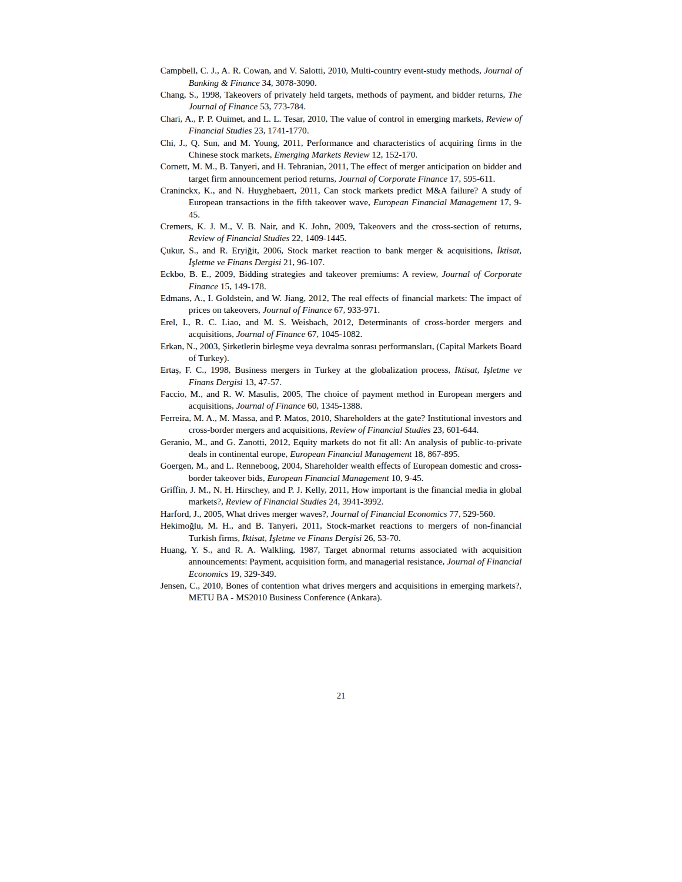Campbell, C. J., A. R. Cowan, and V. Salotti, 2010, Multi-country event-study methods, Journal of Banking & Finance 34, 3078-3090.
Chang, S., 1998, Takeovers of privately held targets, methods of payment, and bidder returns, The Journal of Finance 53, 773-784.
Chari, A., P. P. Ouimet, and L. L. Tesar, 2010, The value of control in emerging markets, Review of Financial Studies 23, 1741-1770.
Chi, J., Q. Sun, and M. Young, 2011, Performance and characteristics of acquiring firms in the Chinese stock markets, Emerging Markets Review 12, 152-170.
Cornett, M. M., B. Tanyeri, and H. Tehranian, 2011, The effect of merger anticipation on bidder and target firm announcement period returns, Journal of Corporate Finance 17, 595-611.
Craninckx, K., and N. Huyghebaert, 2011, Can stock markets predict M&A failure? A study of European transactions in the fifth takeover wave, European Financial Management 17, 9-45.
Cremers, K. J. M., V. B. Nair, and K. John, 2009, Takeovers and the cross-section of returns, Review of Financial Studies 22, 1409-1445.
Çukur, S., and R. Eryiğit, 2006, Stock market reaction to bank merger & acquisitions, İktisat, İşletme ve Finans Dergisi 21, 96-107.
Eckbo, B. E., 2009, Bidding strategies and takeover premiums: A review, Journal of Corporate Finance 15, 149-178.
Edmans, A., I. Goldstein, and W. Jiang, 2012, The real effects of financial markets: The impact of prices on takeovers, Journal of Finance 67, 933-971.
Erel, I., R. C. Liao, and M. S. Weisbach, 2012, Determinants of cross-border mergers and acquisitions, Journal of Finance 67, 1045-1082.
Erkan, N., 2003, Şirketlerin birleşme veya devralma sonrası performansları, (Capital Markets Board of Turkey).
Ertaş, F. C., 1998, Business mergers in Turkey at the globalization process, İktisat, İşletme ve Finans Dergisi 13, 47-57.
Faccio, M., and R. W. Masulis, 2005, The choice of payment method in European mergers and acquisitions, Journal of Finance 60, 1345-1388.
Ferreira, M. A., M. Massa, and P. Matos, 2010, Shareholders at the gate? Institutional investors and cross-border mergers and acquisitions, Review of Financial Studies 23, 601-644.
Geranio, M., and G. Zanotti, 2012, Equity markets do not fit all: An analysis of public-to-private deals in continental europe, European Financial Management 18, 867-895.
Goergen, M., and L. Renneboog, 2004, Shareholder wealth effects of European domestic and cross-border takeover bids, European Financial Management 10, 9-45.
Griffin, J. M., N. H. Hirschey, and P. J. Kelly, 2011, How important is the financial media in global markets?, Review of Financial Studies 24, 3941-3992.
Harford, J., 2005, What drives merger waves?, Journal of Financial Economics 77, 529-560.
Hekimoğlu, M. H., and B. Tanyeri, 2011, Stock-market reactions to mergers of non-financial Turkish firms, İktisat, İşletme ve Finans Dergisi 26, 53-70.
Huang, Y. S., and R. A. Walkling, 1987, Target abnormal returns associated with acquisition announcements: Payment, acquisition form, and managerial resistance, Journal of Financial Economics 19, 329-349.
Jensen, C., 2010, Bones of contention what drives mergers and acquisitions in emerging markets?, METU BA - MS2010 Business Conference (Ankara).
21